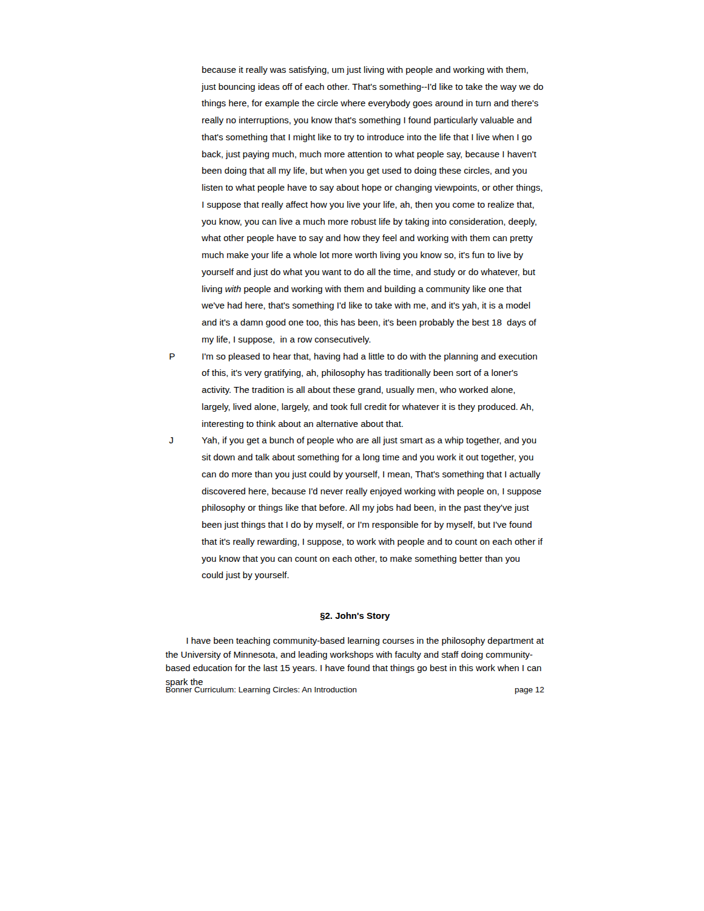because it really was satisfying, um just living with people and working with them, just bouncing ideas off of each other. That's something--I'd like to take the way we do things here, for example the circle where everybody goes around in turn and there's really no interruptions, you know that's something I found particularly valuable and that's something that I might like to try to introduce into the life that I live when I go back, just paying much, much more attention to what people say, because I haven't been doing that all my life, but when you get used to doing these circles, and you listen to what people have to say about hope or changing viewpoints, or other things, I suppose that really affect how you live your life, ah, then you come to realize that, you know, you can live a much more robust life by taking into consideration, deeply, what other people have to say and how they feel and working with them can pretty much make your life a whole lot more worth living you know so, it's fun to live by yourself and just do what you want to do all the time, and study or do whatever, but living with people and working with them and building a community like one that we've had here, that's something I'd like to take with me, and it's yah, it is a model and it's a damn good one too, this has been, it's been probably the best 18 days of my life, I suppose, in a row consecutively.
P
I'm so pleased to hear that, having had a little to do with the planning and execution of this, it's very gratifying, ah, philosophy has traditionally been sort of a loner's activity. The tradition is all about these grand, usually men, who worked alone, largely, lived alone, largely, and took full credit for whatever it is they produced. Ah, interesting to think about an alternative about that.
J
Yah, if you get a bunch of people who are all just smart as a whip together, and you sit down and talk about something for a long time and you work it out together, you can do more than you just could by yourself, I mean, That's something that I actually discovered here, because I'd never really enjoyed working with people on, I suppose philosophy or things like that before. All my jobs had been, in the past they've just been just things that I do by myself, or I'm responsible for by myself, but I've found that it's really rewarding, I suppose, to work with people and to count on each other if you know that you can count on each other, to make something better than you could just by yourself.
§2. John's Story
I have been teaching community-based learning courses in the philosophy department at the University of Minnesota, and leading workshops with faculty and staff doing community-based education for the last 15 years. I have found that things go best in this work when I can spark the
Bonner Curriculum: Learning Circles: An Introduction
page 12